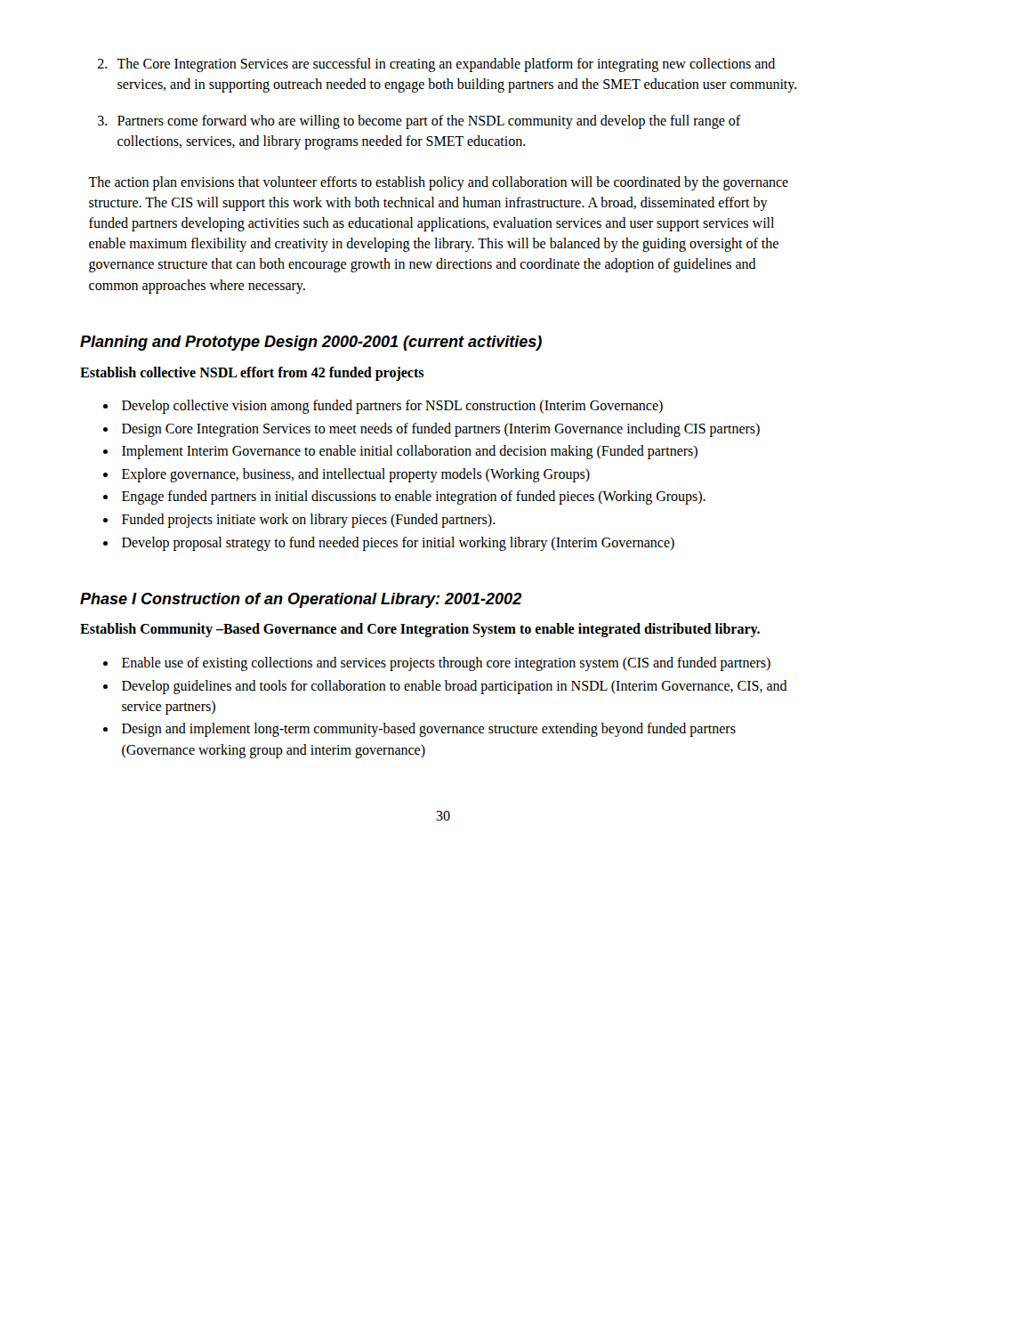The Core Integration Services are successful in creating an expandable platform for integrating new collections and services, and in supporting outreach needed to engage both building partners and the SMET education user community.
Partners come forward who are willing to become part of the NSDL community and develop the full range of collections, services, and library programs needed for SMET education.
The action plan envisions that volunteer efforts to establish policy and collaboration will be coordinated by the governance structure. The CIS will support this work with both technical and human infrastructure. A broad, disseminated effort by funded partners developing activities such as educational applications, evaluation services and user support services will enable maximum flexibility and creativity in developing the library. This will be balanced by the guiding oversight of the governance structure that can both encourage growth in new directions and coordinate the adoption of guidelines and common approaches where necessary.
Planning and Prototype Design 2000-2001 (current activities)
Establish collective NSDL effort from 42 funded projects
Develop collective vision among funded partners for NSDL construction (Interim Governance)
Design Core Integration Services to meet needs of funded partners (Interim Governance including CIS partners)
Implement Interim Governance to enable initial collaboration and decision making (Funded partners)
Explore governance, business, and intellectual property models (Working Groups)
Engage funded partners in initial discussions to enable integration of funded pieces (Working Groups).
Funded projects initiate work on library pieces (Funded partners).
Develop proposal strategy to fund needed pieces for initial working library (Interim Governance)
Phase I Construction of an Operational Library: 2001-2002
Establish Community –Based Governance and Core Integration System to enable integrated distributed library.
Enable use of existing collections and services projects through core integration system (CIS and funded partners)
Develop guidelines and tools for collaboration to enable broad participation in NSDL (Interim Governance, CIS, and service partners)
Design and implement long-term community-based governance structure extending beyond funded partners (Governance working group and interim governance)
30